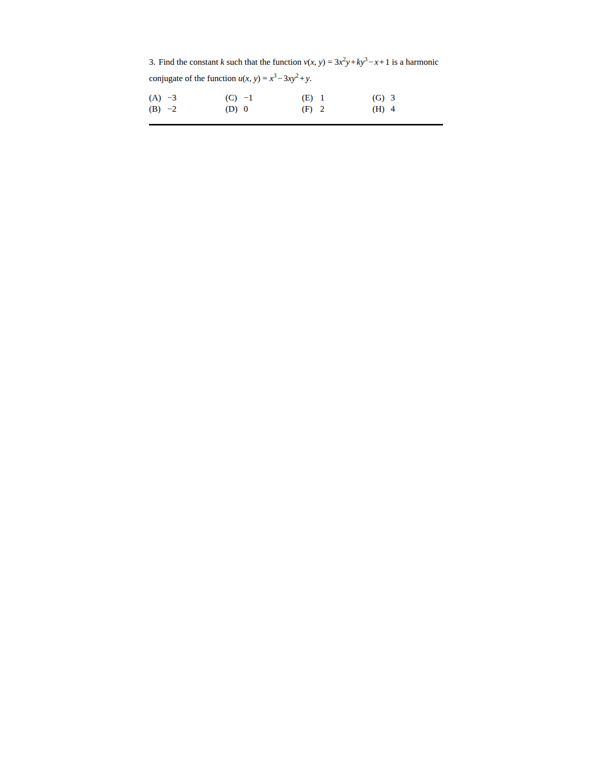3. Find the constant k such that the function v(x, y) = 3x2y+ky3−x+1 is a harmonic conjugate of the function u(x, y) = x3−3xy2+y.
| (A) −3 | (C) −1 | (E) 1 | (G) 3 |
| (B) −2 | (D) 0 | (F) 2 | (H) 4 |